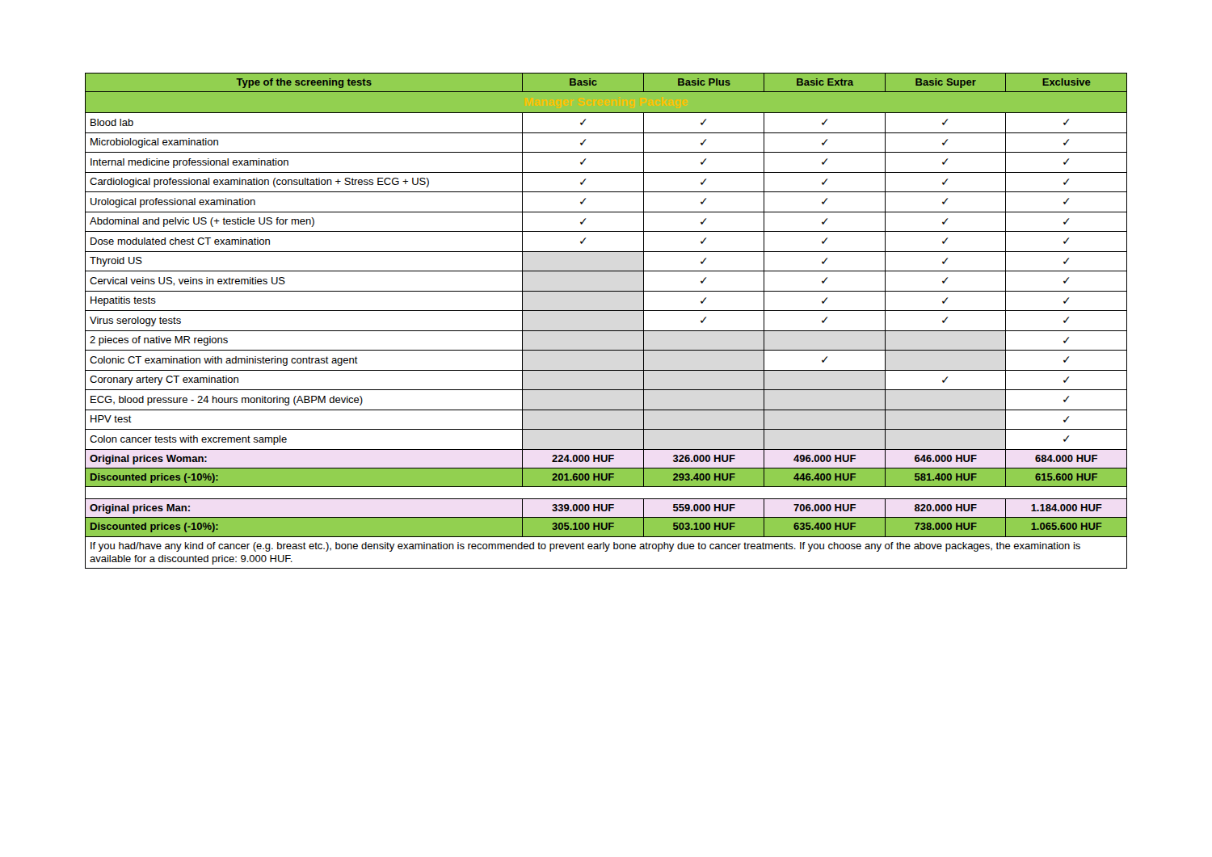| Manager Screening Package |
| Type of the screening tests | Basic | Basic Plus | Basic Extra | Basic Super | Exclusive |
| Blood lab | ✓ | ✓ | ✓ | ✓ | ✓ |
| Microbiological examination | ✓ | ✓ | ✓ | ✓ | ✓ |
| Internal medicine professional examination | ✓ | ✓ | ✓ | ✓ | ✓ |
| Cardiological professional examination (consultation + Stress ECG + US) | ✓ | ✓ | ✓ | ✓ | ✓ |
| Urological professional examination | ✓ | ✓ | ✓ | ✓ | ✓ |
| Abdominal and pelvic US (+ testicle US for men) | ✓ | ✓ | ✓ | ✓ | ✓ |
| Dose modulated chest CT examination | ✓ | ✓ | ✓ | ✓ | ✓ |
| Thyroid US | | ✓ | ✓ | ✓ | ✓ |
| Cervical veins US, veins in extremities US | | ✓ | ✓ | ✓ | ✓ |
| Hepatitis tests | | ✓ | ✓ | ✓ | ✓ |
| Virus serology tests | | ✓ | ✓ | ✓ | ✓ |
| 2 pieces of native MR regions | | | | | ✓ |
| Colonic CT examination with administering contrast agent | | | ✓ | | ✓ |
| Coronary artery CT examination | | | | ✓ | ✓ |
| ECG, blood pressure - 24 hours monitoring (ABPM device) | | | | | ✓ |
| HPV test | | | | | ✓ |
| Colon cancer tests with excrement sample | | | | | ✓ |
| Original prices Woman: | 224.000 HUF | 326.000 HUF | 496.000 HUF | 646.000 HUF | 684.000 HUF |
| Discounted prices (-10%): | 201.600 HUF | 293.400 HUF | 446.400 HUF | 581.400 HUF | 615.600 HUF |
| Original prices Man: | 339.000 HUF | 559.000 HUF | 706.000 HUF | 820.000 HUF | 1.184.000 HUF |
| Discounted prices (-10%): | 305.100 HUF | 503.100 HUF | 635.400 HUF | 738.000 HUF | 1.065.600 HUF |
| If you had/have any kind of cancer (e.g. breast etc.), bone density examination is recommended to prevent early bone atrophy due to cancer treatments. If you choose any of the above packages, the examination is available for a discounted price: 9.000 HUF. |